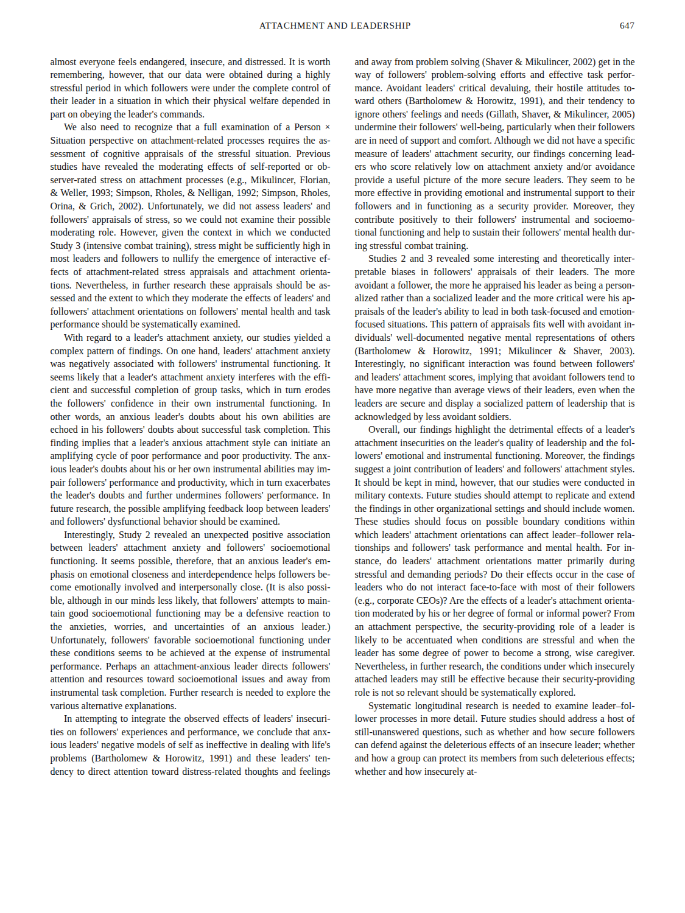ATTACHMENT AND LEADERSHIP 647
almost everyone feels endangered, insecure, and distressed. It is worth remembering, however, that our data were obtained during a highly stressful period in which followers were under the complete control of their leader in a situation in which their physical welfare depended in part on obeying the leader's commands.
We also need to recognize that a full examination of a Person × Situation perspective on attachment-related processes requires the assessment of cognitive appraisals of the stressful situation. Previous studies have revealed the moderating effects of self-reported or observer-rated stress on attachment processes (e.g., Mikulincer, Florian, & Weller, 1993; Simpson, Rholes, & Nelligan, 1992; Simpson, Rholes, Orina, & Grich, 2002). Unfortunately, we did not assess leaders' and followers' appraisals of stress, so we could not examine their possible moderating role. However, given the context in which we conducted Study 3 (intensive combat training), stress might be sufficiently high in most leaders and followers to nullify the emergence of interactive effects of attachment-related stress appraisals and attachment orientations. Nevertheless, in further research these appraisals should be assessed and the extent to which they moderate the effects of leaders' and followers' attachment orientations on followers' mental health and task performance should be systematically examined.
With regard to a leader's attachment anxiety, our studies yielded a complex pattern of findings. On one hand, leaders' attachment anxiety was negatively associated with followers' instrumental functioning. It seems likely that a leader's attachment anxiety interferes with the efficient and successful completion of group tasks, which in turn erodes the followers' confidence in their own instrumental functioning. In other words, an anxious leader's doubts about his own abilities are echoed in his followers' doubts about successful task completion. This finding implies that a leader's anxious attachment style can initiate an amplifying cycle of poor performance and poor productivity. The anxious leader's doubts about his or her own instrumental abilities may impair followers' performance and productivity, which in turn exacerbates the leader's doubts and further undermines followers' performance. In future research, the possible amplifying feedback loop between leaders' and followers' dysfunctional behavior should be examined.
Interestingly, Study 2 revealed an unexpected positive association between leaders' attachment anxiety and followers' socioemotional functioning. It seems possible, therefore, that an anxious leader's emphasis on emotional closeness and interdependence helps followers become emotionally involved and interpersonally close. (It is also possible, although in our minds less likely, that followers' attempts to maintain good socioemotional functioning may be a defensive reaction to the anxieties, worries, and uncertainties of an anxious leader.) Unfortunately, followers' favorable socioemotional functioning under these conditions seems to be achieved at the expense of instrumental performance. Perhaps an attachment-anxious leader directs followers' attention and resources toward socioemotional issues and away from instrumental task completion. Further research is needed to explore the various alternative explanations.
In attempting to integrate the observed effects of leaders' insecurities on followers' experiences and performance, we conclude that anxious leaders' negative models of self as ineffective in dealing with life's problems (Bartholomew & Horowitz, 1991) and these leaders' tendency to direct attention toward distress-related thoughts and feelings and away from problem solving (Shaver & Mikulincer, 2002) get in the way of followers' problem-solving efforts and effective task performance. Avoidant leaders' critical devaluing, their hostile attitudes toward others (Bartholomew & Horowitz, 1991), and their tendency to ignore others' feelings and needs (Gillath, Shaver, & Mikulincer, 2005) undermine their followers' well-being, particularly when their followers are in need of support and comfort. Although we did not have a specific measure of leaders' attachment security, our findings concerning leaders who score relatively low on attachment anxiety and/or avoidance provide a useful picture of the more secure leaders. They seem to be more effective in providing emotional and instrumental support to their followers and in functioning as a security provider. Moreover, they contribute positively to their followers' instrumental and socioemotional functioning and help to sustain their followers' mental health during stressful combat training.
Studies 2 and 3 revealed some interesting and theoretically interpretable biases in followers' appraisals of their leaders. The more avoidant a follower, the more he appraised his leader as being a personalized rather than a socialized leader and the more critical were his appraisals of the leader's ability to lead in both task-focused and emotion-focused situations. This pattern of appraisals fits well with avoidant individuals' well-documented negative mental representations of others (Bartholomew & Horowitz, 1991; Mikulincer & Shaver, 2003). Interestingly, no significant interaction was found between followers' and leaders' attachment scores, implying that avoidant followers tend to have more negative than average views of their leaders, even when the leaders are secure and display a socialized pattern of leadership that is acknowledged by less avoidant soldiers.
Overall, our findings highlight the detrimental effects of a leader's attachment insecurities on the leader's quality of leadership and the followers' emotional and instrumental functioning. Moreover, the findings suggest a joint contribution of leaders' and followers' attachment styles. It should be kept in mind, however, that our studies were conducted in military contexts. Future studies should attempt to replicate and extend the findings in other organizational settings and should include women. These studies should focus on possible boundary conditions within which leaders' attachment orientations can affect leader–follower relationships and followers' task performance and mental health. For instance, do leaders' attachment orientations matter primarily during stressful and demanding periods? Do their effects occur in the case of leaders who do not interact face-to-face with most of their followers (e.g., corporate CEOs)? Are the effects of a leader's attachment orientation moderated by his or her degree of formal or informal power? From an attachment perspective, the security-providing role of a leader is likely to be accentuated when conditions are stressful and when the leader has some degree of power to become a strong, wise caregiver. Nevertheless, in further research, the conditions under which insecurely attached leaders may still be effective because their security-providing role is not so relevant should be systematically explored.
Systematic longitudinal research is needed to examine leader–follower processes in more detail. Future studies should address a host of still-unanswered questions, such as whether and how secure followers can defend against the deleterious effects of an insecure leader; whether and how a group can protect its members from such deleterious effects; whether and how insecurely at-